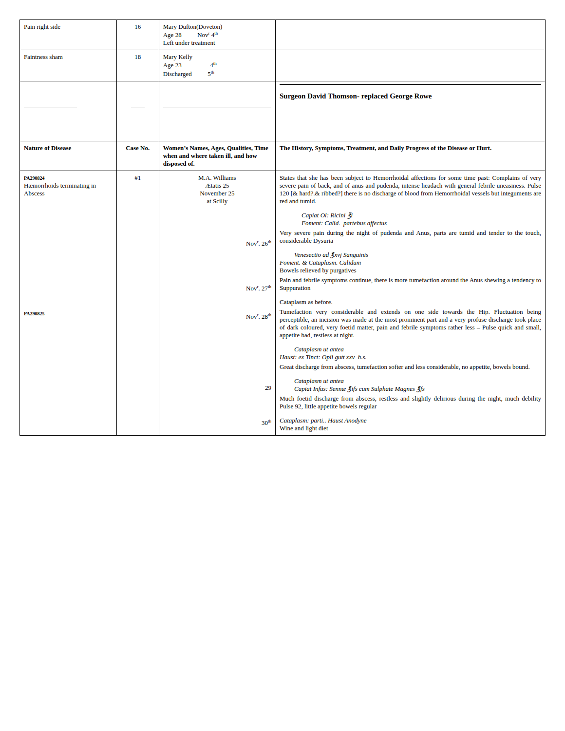| Pain right side | 16 | Mary Dufton(Doveton) Age 28 Nov r 4 th Left under treatment | |
| Faintness sham | 18 | Mary Kelly Age 23 4 th Discharged 5 th | |
| | | | Surgeon David Thomson- replaced George Rowe |
| Nature of Disease | Case No. | Women’s Names, Ages, Qualities, Time when and where taken ill, and how disposed of. | The History, Symptoms, Treatment, and Daily Progress of the Disease or Hurt. |
| PA290824 Hæmorrhoids terminating in Abscess PA290825 | #1 | M.A. Williams Ætatis 25 November 25 at Scilly Nov r . 26 th Nov r . 27 th Nov r . 28 th 29 30 th | States that she has been subject to Hemorrhoidal affections for some time past: Complains of very severe pain of back, and of anus and pudenda, intense headach with general febrile uneasiness. Pulse 120 [& hard?.& ribbed?] there is no discharge of blood from Hemorrhoidal vessels but integuments are red and tumid. Capiat Ol: Ricini ℥i Foment: Calid. partebus affectus Very severe pain during the night of pudenda and Anus, parts are tumid and tender to the touch, considerable Dysuria Venesectio ad ℥xvj Sanguinis Foment. & Cataplasm. Calidum Bowels relieved by purgatives Pain and febrile symptoms continue, there is more tumefaction around the Anus shewing a tendency to Suppuration Cataplasm as before. Tumefaction very considerable and extends on one side towards the Hip. Fluctuation being perceptible, an incision was made at the most prominent part and a very profuse discharge took place of dark coloured, very foetid matter, pain and febrile symptoms rather less – Pulse quick and small, appetite bad, restless at night. Cataplasm ut antea Haust: ex Tinct: Opii gutt xxv h.s. Great discharge from abscess, tumefaction softer and less considerable, no appetite, bowels bound. Cataplasm ut antea Capiat Infus: Sennæ ℥ifs cum Sulphate Magnes ℥fs Much foetid discharge from abscess, restless and slightly delirious during the night, much debility Pulse 92, little appetite bowels regular Cataplasm: parti.. Haust Anodyne Wine and light diet |